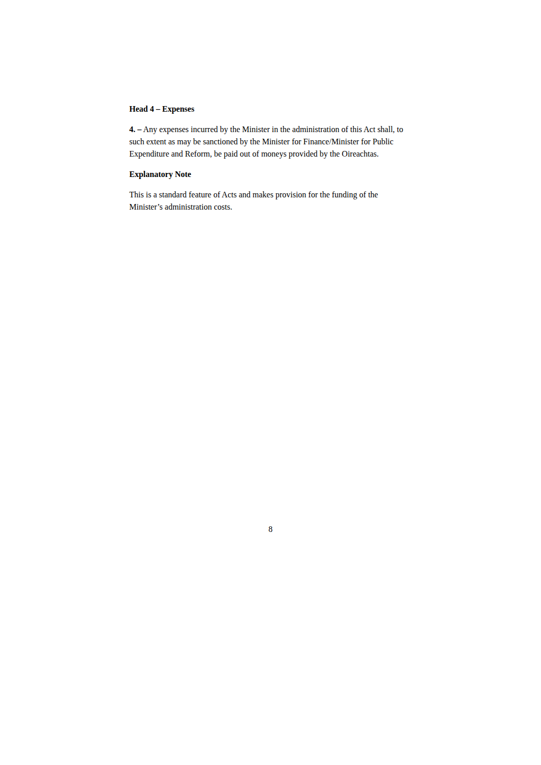Head 4 – Expenses
4. – Any expenses incurred by the Minister in the administration of this Act shall, to such extent as may be sanctioned by the Minister for Finance/Minister for Public Expenditure and Reform, be paid out of moneys provided by the Oireachtas.
Explanatory Note
This is a standard feature of Acts and makes provision for the funding of the Minister’s administration costs.
8